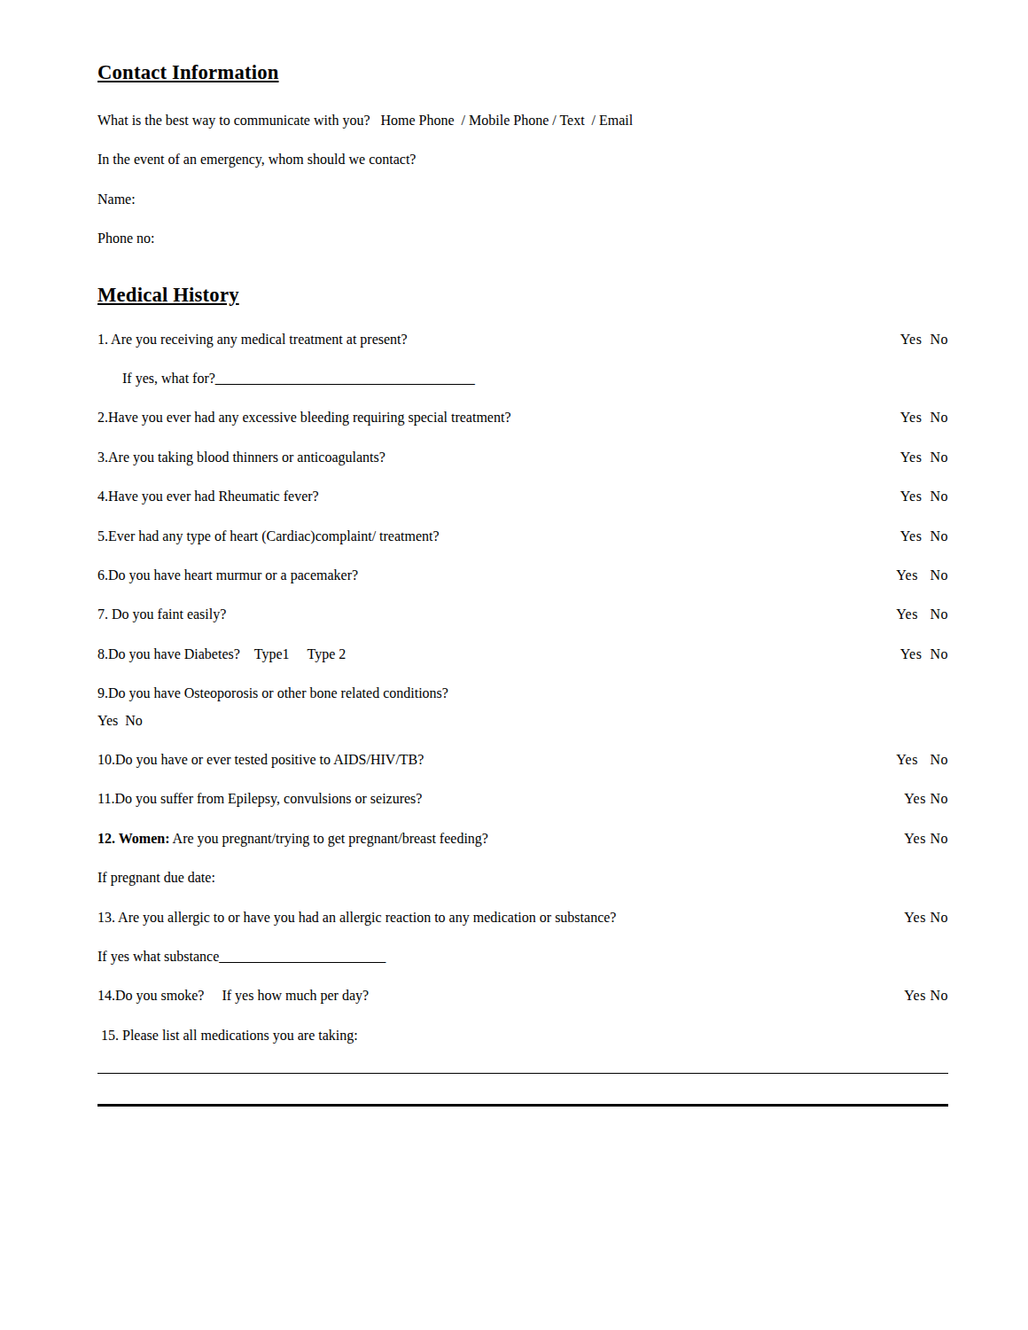Contact Information
What is the best way to communicate with you? Home Phone / Mobile Phone / Text / Email
In the event of an emergency, whom should we contact?
Name:
Phone no:
Medical History
1. Are you receiving any medical treatment at present? Yes No
If yes, what for?_______________________________________
2.Have you ever had any excessive bleeding requiring special treatment? Yes No
3.Are you taking blood thinners or anticoagulants? Yes No
4.Have you ever had Rheumatic fever? Yes No
5.Ever had any type of heart (Cardiac)complaint/ treatment? Yes No
6.Do you have heart murmur or a pacemaker? Yes No
7. Do you faint easily? Yes No
8.Do you have Diabetes? Type1 Type 2 Yes No
9.Do you have Osteoporosis or other bone related conditions?
Yes No
10.Do you have or ever tested positive to AIDS/HIV/TB? Yes No
11.Do you suffer from Epilepsy, convulsions or seizures? Yes No
12. Women: Are you pregnant/trying to get pregnant/breast feeding? Yes No
If pregnant due date:
13. Are you allergic to or have you had an allergic reaction to any medication or substance? Yes No
If yes what substance_________________________
14.Do you smoke? If yes how much per day? Yes No
15. Please list all medications you are taking: